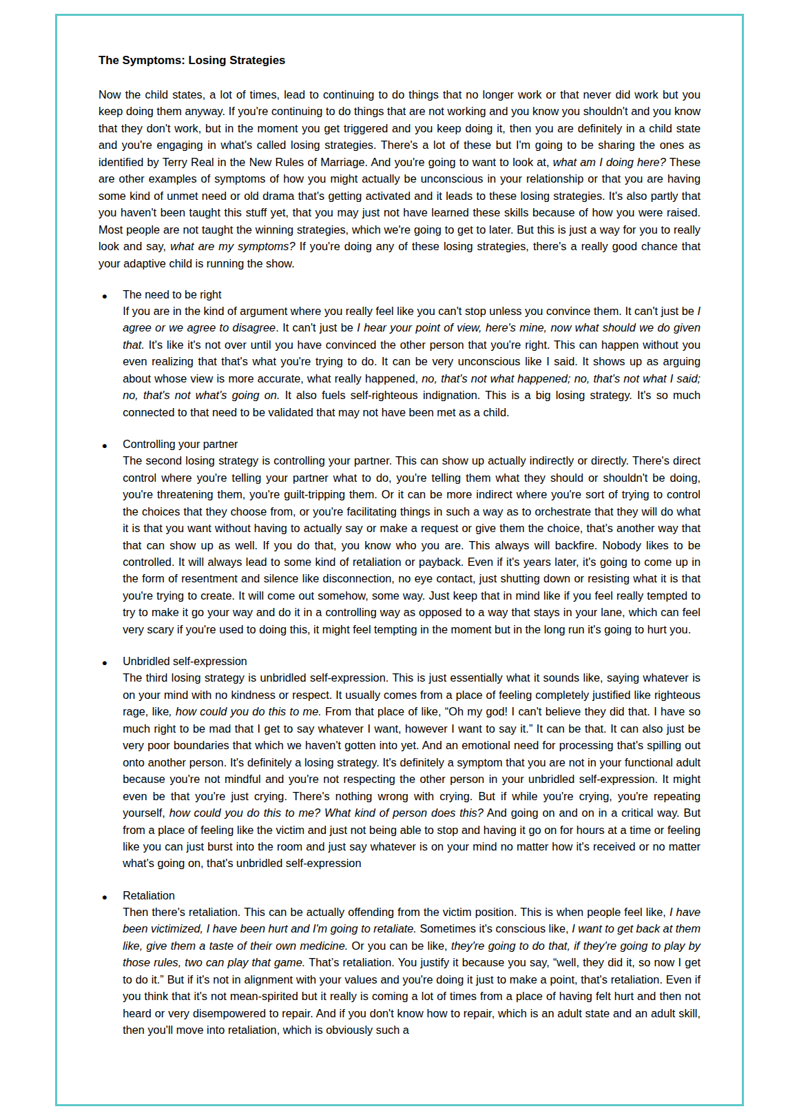The Symptoms: Losing Strategies
Now the child states, a lot of times, lead to continuing to do things that no longer work or that never did work but you keep doing them anyway. If you're continuing to do things that are not working and you know you shouldn't and you know that they don't work, but in the moment you get triggered and you keep doing it, then you are definitely in a child state and you're engaging in what's called losing strategies. There's a lot of these but I'm going to be sharing the ones as identified by Terry Real in the New Rules of Marriage. And you're going to want to look at, what am I doing here? These are other examples of symptoms of how you might actually be unconscious in your relationship or that you are having some kind of unmet need or old drama that's getting activated and it leads to these losing strategies. It's also partly that you haven't been taught this stuff yet, that you may just not have learned these skills because of how you were raised. Most people are not taught the winning strategies, which we're going to get to later. But this is just a way for you to really look and say, what are my symptoms? If you're doing any of these losing strategies, there's a really good chance that your adaptive child is running the show.
The need to be right
If you are in the kind of argument where you really feel like you can't stop unless you convince them. It can't just be I agree or we agree to disagree. It can't just be I hear your point of view, here's mine, now what should we do given that. It's like it's not over until you have convinced the other person that you're right. This can happen without you even realizing that that's what you're trying to do. It can be very unconscious like I said. It shows up as arguing about whose view is more accurate, what really happened, no, that's not what happened; no, that's not what I said; no, that's not what's going on. It also fuels self-righteous indignation. This is a big losing strategy. It's so much connected to that need to be validated that may not have been met as a child.
Controlling your partner
The second losing strategy is controlling your partner. This can show up actually indirectly or directly. There's direct control where you're telling your partner what to do, you're telling them what they should or shouldn't be doing, you're threatening them, you're guilt-tripping them. Or it can be more indirect where you're sort of trying to control the choices that they choose from, or you're facilitating things in such a way as to orchestrate that they will do what it is that you want without having to actually say or make a request or give them the choice, that's another way that that can show up as well. If you do that, you know who you are. This always will backfire. Nobody likes to be controlled. It will always lead to some kind of retaliation or payback. Even if it's years later, it's going to come up in the form of resentment and silence like disconnection, no eye contact, just shutting down or resisting what it is that you're trying to create. It will come out somehow, some way. Just keep that in mind like if you feel really tempted to try to make it go your way and do it in a controlling way as opposed to a way that stays in your lane, which can feel very scary if you're used to doing this, it might feel tempting in the moment but in the long run it's going to hurt you.
Unbridled self-expression
The third losing strategy is unbridled self-expression. This is just essentially what it sounds like, saying whatever is on your mind with no kindness or respect. It usually comes from a place of feeling completely justified like righteous rage, like, how could you do this to me. From that place of like, “Oh my god! I can't believe they did that. I have so much right to be mad that I get to say whatever I want, however I want to say it.” It can be that. It can also just be very poor boundaries that which we haven't gotten into yet. And an emotional need for processing that's spilling out onto another person. It's definitely a losing strategy. It's definitely a symptom that you are not in your functional adult because you're not mindful and you're not respecting the other person in your unbridled self-expression. It might even be that you're just crying. There's nothing wrong with crying. But if while you're crying, you're repeating yourself, how could you do this to me? What kind of person does this? And going on and on in a critical way. But from a place of feeling like the victim and just not being able to stop and having it go on for hours at a time or feeling like you can just burst into the room and just say whatever is on your mind no matter how it's received or no matter what's going on, that's unbridled self-expression
Retaliation
Then there's retaliation. This can be actually offending from the victim position. This is when people feel like, I have been victimized, I have been hurt and I'm going to retaliate. Sometimes it's conscious like, I want to get back at them like, give them a taste of their own medicine. Or you can be like, they're going to do that, if they're going to play by those rules, two can play that game. That’s retaliation. You justify it because you say, “well, they did it, so now I get to do it.” But if it's not in alignment with your values and you're doing it just to make a point, that's retaliation. Even if you think that it's not mean-spirited but it really is coming a lot of times from a place of having felt hurt and then not heard or very disempowered to repair. And if you don't know how to repair, which is an adult state and an adult skill, then you'll move into retaliation, which is obviously such a